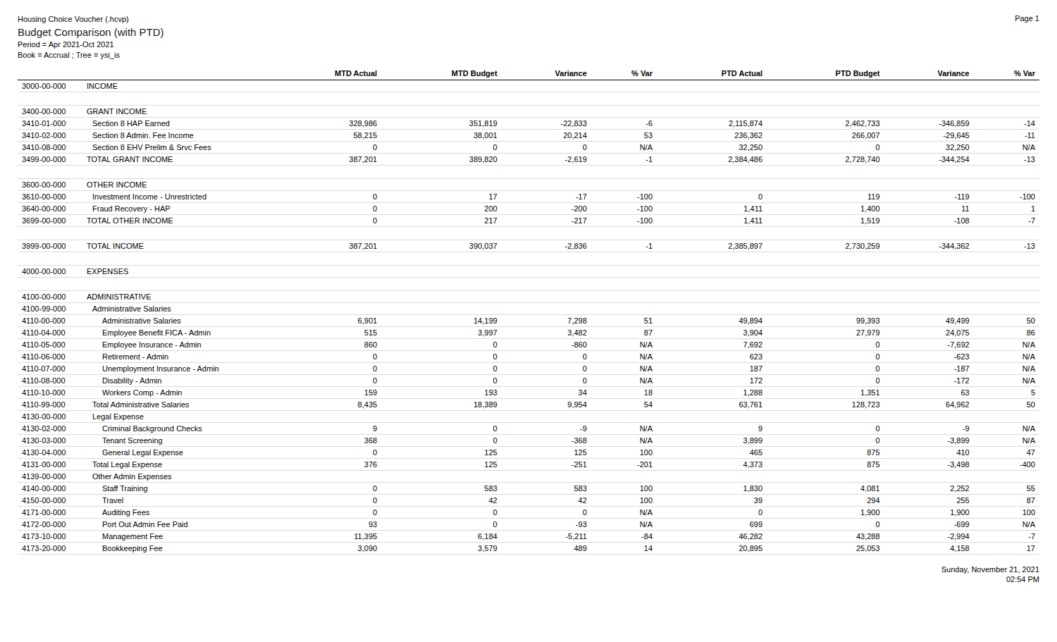Page 1
Housing Choice Voucher (.hcvp)
Budget Comparison (with PTD)
Period = Apr 2021-Oct 2021
Book = Accrual ; Tree = ysi_is
| | | MTD Actual | MTD Budget | Variance | % Var | PTD Actual | PTD Budget | Variance | % Var |
| --- | --- | --- | --- | --- | --- | --- | --- | --- | --- |
| 3000-00-000 | INCOME | | | | | | | | |
| 3400-00-000 | GRANT INCOME | | | | | | | | |
| 3410-01-000 | Section 8 HAP Earned | 328,986 | 351,819 | -22,833 | -6 | 2,115,874 | 2,462,733 | -346,859 | -14 |
| 3410-02-000 | Section 8 Admin. Fee Income | 58,215 | 38,001 | 20,214 | 53 | 236,362 | 266,007 | -29,645 | -11 |
| 3410-08-000 | Section 8 EHV Prelim & Srvc Fees | 0 | 0 | 0 | N/A | 32,250 | 0 | 32,250 | N/A |
| 3499-00-000 | TOTAL GRANT INCOME | 387,201 | 389,820 | -2,619 | -1 | 2,384,486 | 2,728,740 | -344,254 | -13 |
| 3600-00-000 | OTHER INCOME | | | | | | | | |
| 3610-00-000 | Investment Income - Unrestricted | 0 | 17 | -17 | -100 | 0 | 119 | -119 | -100 |
| 3640-00-000 | Fraud Recovery - HAP | 0 | 200 | -200 | -100 | 1,411 | 1,400 | 11 | 1 |
| 3699-00-000 | TOTAL OTHER INCOME | 0 | 217 | -217 | -100 | 1,411 | 1,519 | -108 | -7 |
| 3999-00-000 | TOTAL INCOME | 387,201 | 390,037 | -2,836 | -1 | 2,385,897 | 2,730,259 | -344,362 | -13 |
| 4000-00-000 | EXPENSES | | | | | | | | |
| 4100-00-000 | ADMINISTRATIVE | | | | | | | | |
| 4100-99-000 | Administrative Salaries | | | | | | | | |
| 4110-00-000 | Administrative Salaries | 6,901 | 14,199 | 7,298 | 51 | 49,894 | 99,393 | 49,499 | 50 |
| 4110-04-000 | Employee Benefit FICA - Admin | 515 | 3,997 | 3,482 | 87 | 3,904 | 27,979 | 24,075 | 86 |
| 4110-05-000 | Employee Insurance - Admin | 860 | 0 | -860 | N/A | 7,692 | 0 | -7,692 | N/A |
| 4110-06-000 | Retirement - Admin | 0 | 0 | 0 | N/A | 623 | 0 | -623 | N/A |
| 4110-07-000 | Unemployment Insurance - Admin | 0 | 0 | 0 | N/A | 187 | 0 | -187 | N/A |
| 4110-08-000 | Disability - Admin | 0 | 0 | 0 | N/A | 172 | 0 | -172 | N/A |
| 4110-10-000 | Workers Comp - Admin | 159 | 193 | 34 | 18 | 1,288 | 1,351 | 63 | 5 |
| 4110-99-000 | Total Administrative Salaries | 8,435 | 18,389 | 9,954 | 54 | 63,761 | 128,723 | 64,962 | 50 |
| 4130-00-000 | Legal Expense | | | | | | | | |
| 4130-02-000 | Criminal Background Checks | 9 | 0 | -9 | N/A | 9 | 0 | -9 | N/A |
| 4130-03-000 | Tenant Screening | 368 | 0 | -368 | N/A | 3,899 | 0 | -3,899 | N/A |
| 4130-04-000 | General Legal Expense | 0 | 125 | 125 | 100 | 465 | 875 | 410 | 47 |
| 4131-00-000 | Total Legal Expense | 376 | 125 | -251 | -201 | 4,373 | 875 | -3,498 | -400 |
| 4139-00-000 | Other Admin Expenses | | | | | | | | |
| 4140-00-000 | Staff Training | 0 | 583 | 583 | 100 | 1,830 | 4,081 | 2,252 | 55 |
| 4150-00-000 | Travel | 0 | 42 | 42 | 100 | 39 | 294 | 255 | 87 |
| 4171-00-000 | Auditing Fees | 0 | 0 | 0 | N/A | 0 | 1,900 | 1,900 | 100 |
| 4172-00-000 | Port Out Admin Fee Paid | 93 | 0 | -93 | N/A | 699 | 0 | -699 | N/A |
| 4173-10-000 | Management Fee | 11,395 | 6,184 | -5,211 | -84 | 46,282 | 43,288 | -2,994 | -7 |
| 4173-20-000 | Bookkeeping Fee | 3,090 | 3,579 | 489 | 14 | 20,895 | 25,053 | 4,158 | 17 |
Sunday, November 21, 2021
02:54 PM